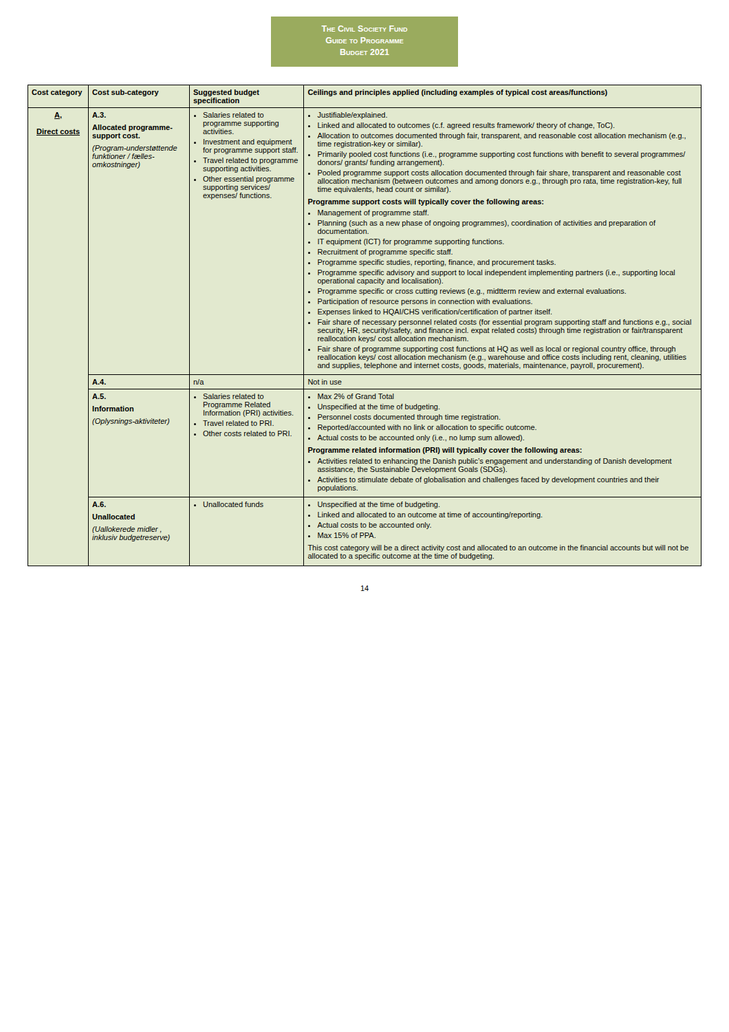The Civil Society Fund
Guide to Programme
Budget 2021
| Cost category | Cost sub-category | Suggested budget specification | Ceilings and principles applied (including examples of typical cost areas/functions) |
| --- | --- | --- | --- |
| A, Direct costs | A.3. Allocated programme-support cost. (Program-understøttende funktioner / fælles-omkostninger) | Salaries related to programme supporting activities. Investment and equipment for programme support staff. Travel related to programme supporting activities. Other essential programme supporting services/ expenses/ functions. | Justifiable/explained. Linked and allocated to outcomes (c.f. agreed results framework/ theory of change, ToC). Allocation to outcomes documented through fair, transparent, and reasonable cost allocation mechanism (e.g., time registration-key or similar). Primarily pooled cost functions (i.e., programme supporting cost functions with benefit to several programmes/ donors/ grants/ funding arrangement). Pooled programme support costs allocation documented through fair share, transparent and reasonable cost allocation mechanism (between outcomes and among donors e.g., through pro rata, time registration-key, full time equivalents, head count or similar). Programme support costs will typically cover the following areas: Management of programme staff. Planning (such as a new phase of ongoing programmes), coordination of activities and preparation of documentation. IT equipment (ICT) for programme supporting functions. Recruitment of programme specific staff. Programme specific studies, reporting, finance, and procurement tasks. Programme specific advisory and support to local independent implementing partners (i.e., supporting local operational capacity and localisation). Programme specific or cross cutting reviews (e.g., midtterm review and external evaluations. Participation of resource persons in connection with evaluations. Expenses linked to HQAI/CHS verification/certification of partner itself. Fair share of necessary personnel related costs (for essential program supporting staff and functions e.g., social security, HR, security/safety, and finance incl. expat related costs) through time registration or fair/transparent reallocation keys/ cost allocation mechanism. Fair share of programme supporting cost functions at HQ as well as local or regional country office, through reallocation keys/ cost allocation mechanism (e.g., warehouse and office costs including rent, cleaning, utilities and supplies, telephone and internet costs, goods, materials, maintenance, payroll, procurement). |
| A.4. | n/a | Not in use |
| A.5. Information (Oplysnings-aktiviteter) | Salaries related to Programme Related Information (PRI) activities. Travel related to PRI. Other costs related to PRI. | Max 2% of Grand Total Unspecified at the time of budgeting. Personnel costs documented through time registration. Reported/accounted with no link or allocation to specific outcome. Actual costs to be accounted only (i.e., no lump sum allowed). Programme related information (PRI) will typically cover the following areas: Activities related to enhancing the Danish public’s engagement and understanding of Danish development assistance, the Sustainable Development Goals (SDGs). Activities to stimulate debate of globalisation and challenges faced by development countries and their populations. |
| A.6. Unallocated (Uallokerede midler , inklusiv budgetreserve) | Unallocated funds | Unspecified at the time of budgeting. Linked and allocated to an outcome at time of accounting/reporting. Actual costs to be accounted only. Max 15% of PPA. This cost category will be a direct activity cost and allocated to an outcome in the financial accounts but will not be allocated to a specific outcome at the time of budgeting. |
14